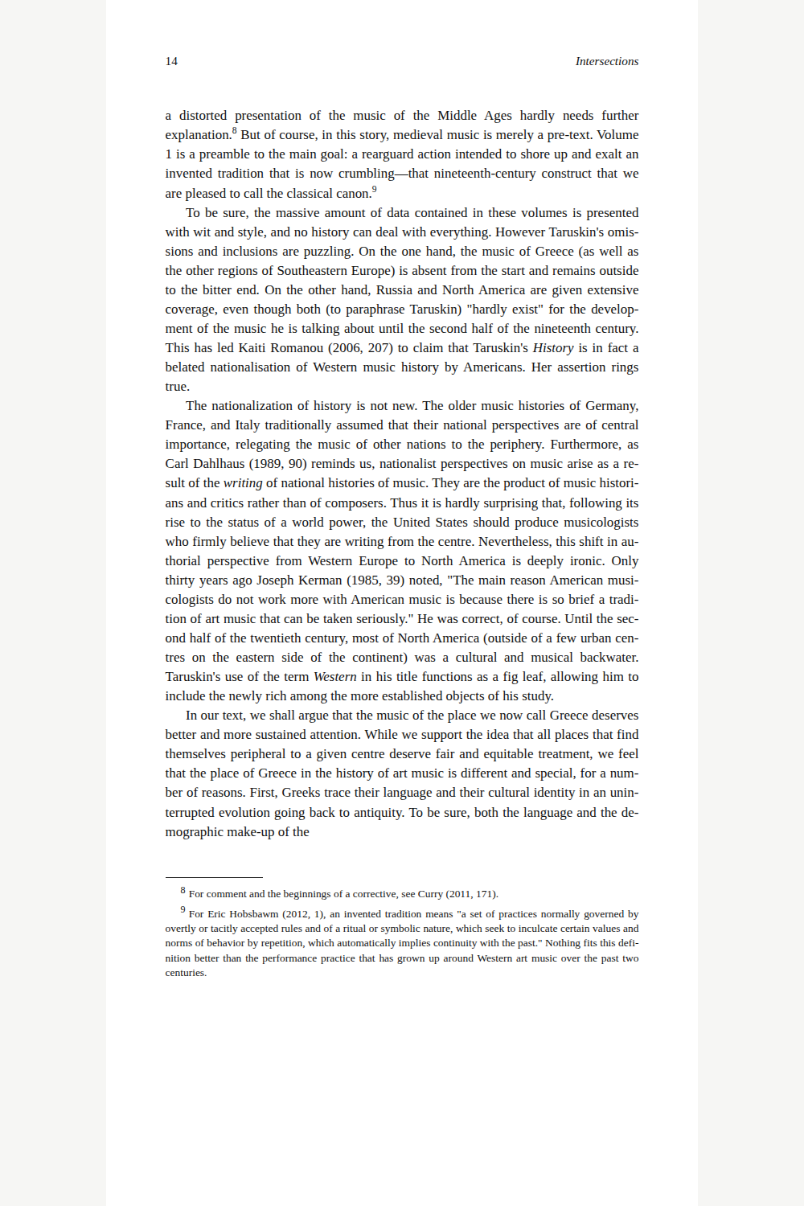14 Intersections
a distorted presentation of the music of the Middle Ages hardly needs further explanation.8 But of course, in this story, medieval music is merely a pre-text. Volume 1 is a preamble to the main goal: a rearguard action intended to shore up and exalt an invented tradition that is now crumbling—that nineteenth-century construct that we are pleased to call the classical canon.9
To be sure, the massive amount of data contained in these volumes is presented with wit and style, and no history can deal with everything. However Taruskin's omissions and inclusions are puzzling. On the one hand, the music of Greece (as well as the other regions of Southeastern Europe) is absent from the start and remains outside to the bitter end. On the other hand, Russia and North America are given extensive coverage, even though both (to paraphrase Taruskin) "hardly exist" for the development of the music he is talking about until the second half of the nineteenth century. This has led Kaiti Romanou (2006, 207) to claim that Taruskin's History is in fact a belated nationalisation of Western music history by Americans. Her assertion rings true.
The nationalization of history is not new. The older music histories of Germany, France, and Italy traditionally assumed that their national perspectives are of central importance, relegating the music of other nations to the periphery. Furthermore, as Carl Dahlhaus (1989, 90) reminds us, nationalist perspectives on music arise as a result of the writing of national histories of music. They are the product of music historians and critics rather than of composers. Thus it is hardly surprising that, following its rise to the status of a world power, the United States should produce musicologists who firmly believe that they are writing from the centre. Nevertheless, this shift in authorial perspective from Western Europe to North America is deeply ironic. Only thirty years ago Joseph Kerman (1985, 39) noted, "The main reason American musicologists do not work more with American music is because there is so brief a tradition of art music that can be taken seriously." He was correct, of course. Until the second half of the twentieth century, most of North America (outside of a few urban centres on the eastern side of the continent) was a cultural and musical backwater. Taruskin's use of the term Western in his title functions as a fig leaf, allowing him to include the newly rich among the more established objects of his study.
In our text, we shall argue that the music of the place we now call Greece deserves better and more sustained attention. While we support the idea that all places that find themselves peripheral to a given centre deserve fair and equitable treatment, we feel that the place of Greece in the history of art music is different and special, for a number of reasons. First, Greeks trace their language and their cultural identity in an uninterrupted evolution going back to antiquity. To be sure, both the language and the demographic make-up of the
8 For comment and the beginnings of a corrective, see Curry (2011, 171).
9 For Eric Hobsbawm (2012, 1), an invented tradition means "a set of practices normally governed by overtly or tacitly accepted rules and of a ritual or symbolic nature, which seek to inculcate certain values and norms of behavior by repetition, which automatically implies continuity with the past." Nothing fits this definition better than the performance practice that has grown up around Western art music over the past two centuries.